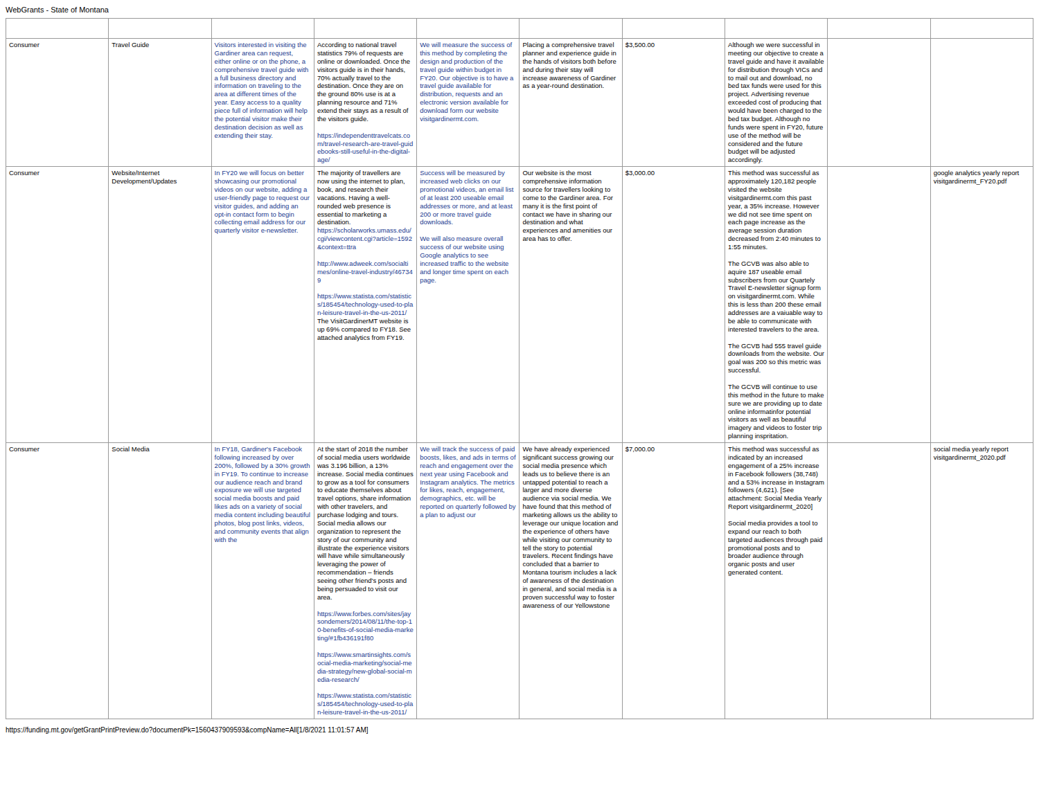WebGrants - State of Montana
| Consumer | Travel Guide | Visitors interested in visiting the Gardiner area can request, either online or on the phone, a comprehensive travel guide with a full business directory and information on traveling to the area at different times of the year. Easy access to a quality piece full of information will help the potential visitor make their destination decision as well as extending their stay. | According to national travel statistics 79% of requests are online or downloaded. Once the visitors guide is in their hands, 70% actually travel to the destination. Once they are on the ground 80% use is at a planning resource and 71% extend their stays as a result of the visitors guide. https://independenttravelcats.com/travel-research-are-travel-guidebooks-still-useful-in-the-digital-age/ | We will measure the success of this method by completing the design and production of the travel guide within budget in FY20. Our objective is to have a travel guide available for distribution, requests and an electronic version available for download form our website visitgardinermt.com. | Placing a comprehensive travel planner and experience guide in the hands of visitors both before and during their stay will increase awareness of Gardiner as a year-round destination. | $3,500.00 | Although we were successful in meeting our objective to create a travel guide and have it available for distribution through VICs and to mail out and download, no bed tax funds were used for this project. Advertising revenue exceeded cost of producing that would have been charged to the bed tax budget. Although no funds were spent in FY20, future use of the method will be considered and the future budget will be adjusted accordingly. | | |
| Consumer | Website/Internet Development/Updates | In FY20 we will focus on better showcasing our promotional videos on our website, adding a user-friendly page to request our visitor guides, and adding an opt-in contact form to begin collecting email address for our quarterly visitor e-newsletter. | The majority of travellers are now using the internet to plan, book, and research their vacations. Having a well-rounded web presence is essential to marketing a destination. https://scholarworks.umass.edu/cgi/viewcontent.cgi?article=1592&context=ttra http://www.adweek.com/socialtimes/online-travel-industry/467349 https://www.statista.com/statistics/185454/technology-used-to-plan-leisure-travel-in-the-us-2011/ The VisitGardinerMT website is up 69% compared to FY18. See attached analytics from FY19. | Success will be measured by increased web clicks on our promotional videos, an email list of at least 200 useable email addresses or more, and at least 200 or more travel guide downloads. We will also measure overall success of our website using Google analytics to see increased traffic to the website and longer time spent on each page. | Our website is the most comprehensive information source for travellers looking to come to the Gardiner area. For many it is the first point of contact we have in sharing our destination and what experiences and amenities our area has to offer. | $3,000.00 | This method was successful as approximately 120,182 people visited the website visitgardinermt.com this past year, a 35% increase. However we did not see time spent on each page increase as the average session duration decreased from 2:40 minutes to 1:55 minutes. The GCVB was also able to aquire 187 useable email subscribers from our Quartely Travel E-newsletter signup form on visitgardinermt.com. While this is less than 200 these email addresses are a vaiuable way to be able to communicate with interested travelers to the area. The GCVB had 555 travel guide downloads from the website. Our goal was 200 so this metric was successful. The GCVB will continue to use this method in the future to make sure we are providing up to date online informatinfor potential visitors as well as beautiful imagery and videos to foster trip planning inspritation. | | google analytics yearly report visitgardinermt_FY20.pdf |
| Consumer | Social Media | In FY18, Gardiner's Facebook following increased by over 200%, followed by a 30% growth in FY19. To continue to increase our audience reach and brand exposure we will use targeted social media boosts and paid likes ads on a variety of social media content including beautiful photos, blog post links, videos, and community events that align with the | At the start of 2018 the number of social media users worldwide was 3.196 billion, a 13% increase. Social media continues to grow as a tool for consumers to educate themselves about travel options, share information with other travelers, and purchase lodging and tours. Social media allows our organization to represent the story of our community and illustrate the experience visitors will have while simultaneously leveraging the power of recommendation – friends seeing other friend's posts and being persuaded to visit our area. https://www.forbes.com/sites/jaysondemers/2014/08/11/the-top-10-benefits-of-social-media-marketing/#1fb436191f80 https://www.smartinsights.com/social-media-marketing/social-media-strategy/new-global-social-media-research/ https://www.statista.com/statistics/185454/technology-used-to-plan-leisure-travel-in-the-us-2011/ | We will track the success of paid boosts, likes, and ads in terms of reach and engagement over the next year using Facebook and Instagram analytics. The metrics for likes, reach, engagement, demographics, etc. will be reported on quarterly followed by a plan to adjust our | We have already experienced significant success growing our social media presence which leads us to believe there is an untapped potential to reach a larger and more diverse audience via social media. We have found that this method of marketing allows us the ability to leverage our unique location and the experience of others have while visiting our community to tell the story to potential travelers. Recent findings have concluded that a barrier to Montana tourism includes a lack of awareness of the destination in general, and social media is a proven successful way to foster awareness of our Yellowstone | $7,000.00 | This method was successful as indicated by an increased engagement of a 25% increase in Facebook followers (38,748) and a 53% increase in Instagram followers (4,621). [See attachment: Social Media Yearly Report visitgardinermt_2020] Social media provides a tool to expand our reach to both targeted audiences through paid promotional posts and to broader audience through organic posts and user generated content. | | social media yearly report visitgardinermt_2020.pdf |
https://funding.mt.gov/getGrantPrintPreview.do?documentPk=1560437909593&compName=All[1/8/2021 11:01:57 AM]